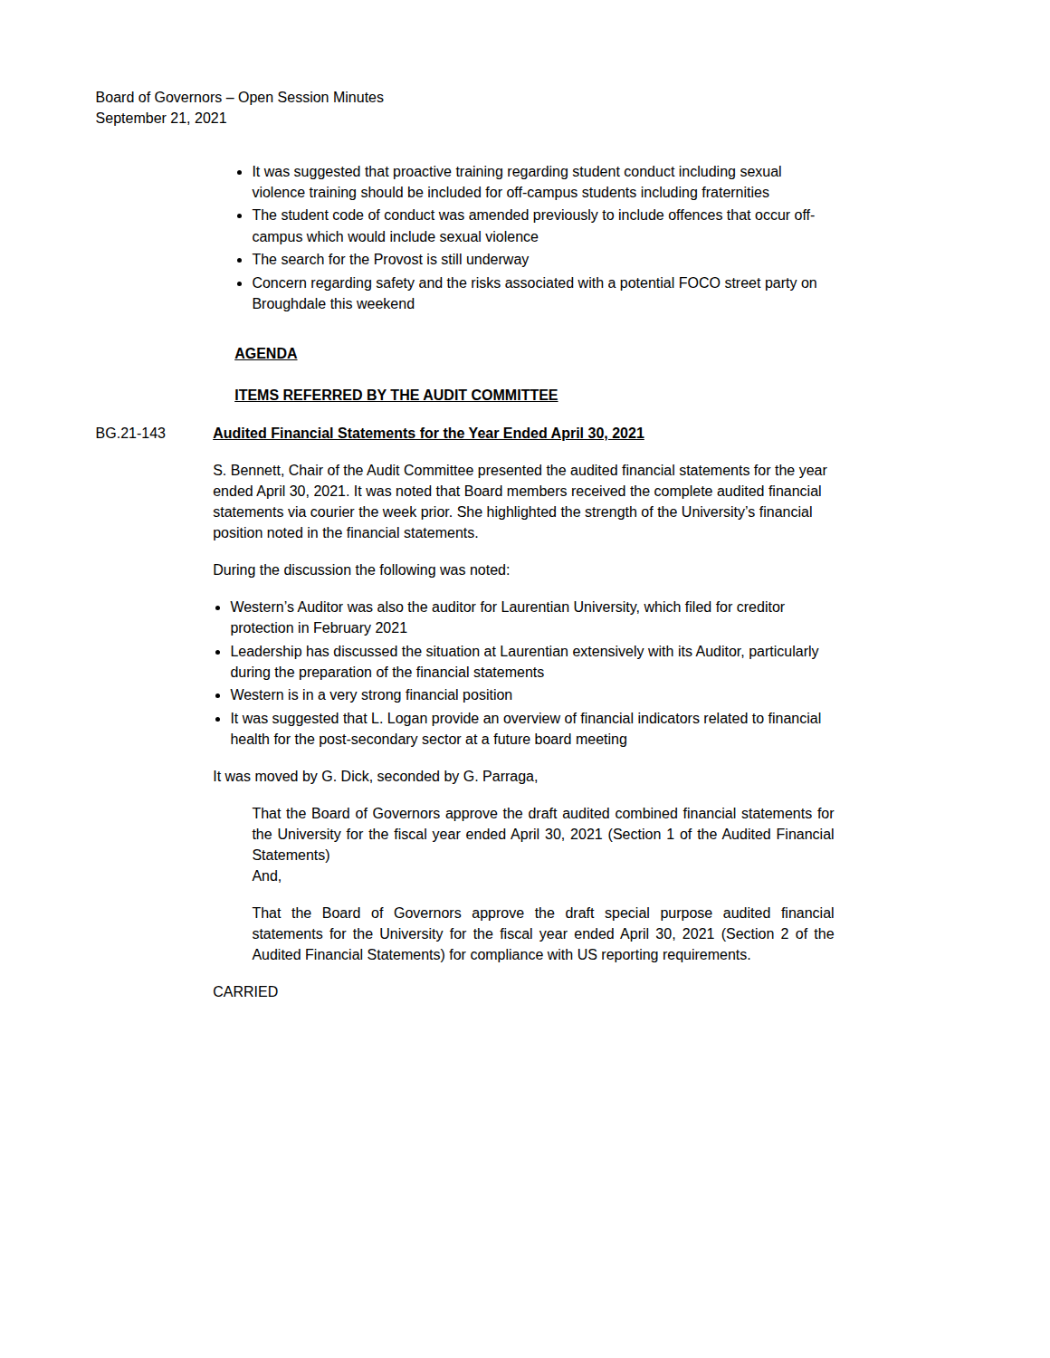Board of Governors – Open Session Minutes
September 21, 2021
It was suggested that proactive training regarding student conduct including sexual violence training should be included for off-campus students including fraternities
The student code of conduct was amended previously to include offences that occur off-campus which would include sexual violence
The search for the Provost is still underway
Concern regarding safety and the risks associated with a potential FOCO street party on Broughdale this weekend
AGENDA
ITEMS REFERRED BY THE AUDIT COMMITTEE
BG.21-143
Audited Financial Statements for the Year Ended April 30, 2021
S. Bennett, Chair of the Audit Committee presented the audited financial statements for the year ended April 30, 2021. It was noted that Board members received the complete audited financial statements via courier the week prior. She highlighted the strength of the University’s financial position noted in the financial statements.
During the discussion the following was noted:
Western’s Auditor was also the auditor for Laurentian University, which filed for creditor protection in February 2021
Leadership has discussed the situation at Laurentian extensively with its Auditor, particularly during the preparation of the financial statements
Western is in a very strong financial position
It was suggested that L. Logan provide an overview of financial indicators related to financial health for the post-secondary sector at a future board meeting
It was moved by G. Dick, seconded by G. Parraga,
That the Board of Governors approve the draft audited combined financial statements for the University for the fiscal year ended April 30, 2021 (Section 1 of the Audited Financial Statements)
And,
That the Board of Governors approve the draft special purpose audited financial statements for the University for the fiscal year ended April 30, 2021 (Section 2 of the Audited Financial Statements) for compliance with US reporting requirements.
CARRIED